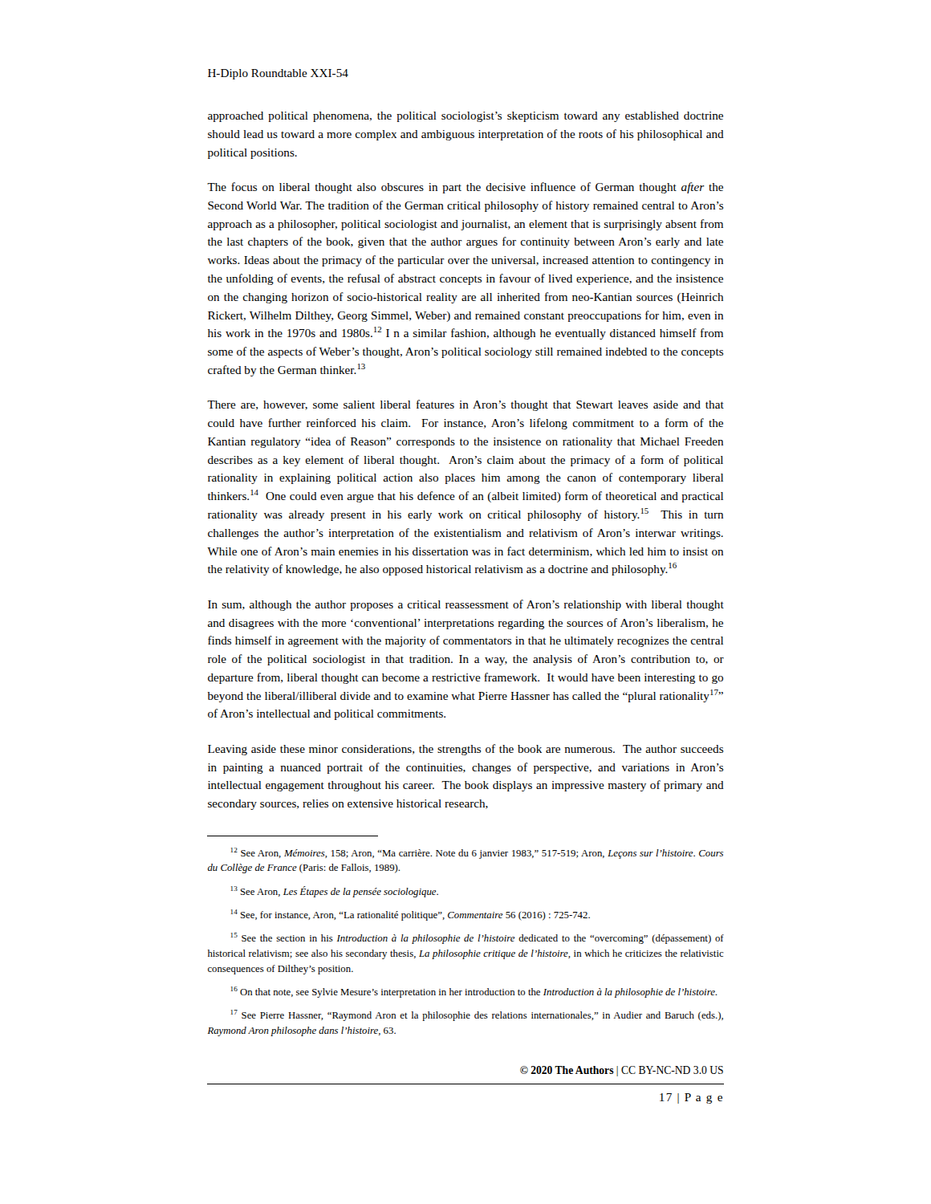H-Diplo Roundtable XXI-54
approached political phenomena, the political sociologist’s skepticism toward any established doctrine should lead us toward a more complex and ambiguous interpretation of the roots of his philosophical and political positions.
The focus on liberal thought also obscures in part the decisive influence of German thought after the Second World War. The tradition of the German critical philosophy of history remained central to Aron’s approach as a philosopher, political sociologist and journalist, an element that is surprisingly absent from the last chapters of the book, given that the author argues for continuity between Aron’s early and late works. Ideas about the primacy of the particular over the universal, increased attention to contingency in the unfolding of events, the refusal of abstract concepts in favour of lived experience, and the insistence on the changing horizon of socio-historical reality are all inherited from neo-Kantian sources (Heinrich Rickert, Wilhelm Dilthey, Georg Simmel, Weber) and remained constant preoccupations for him, even in his work in the 1970s and 1980s.12 I n a similar fashion, although he eventually distanced himself from some of the aspects of Weber’s thought, Aron’s political sociology still remained indebted to the concepts crafted by the German thinker.13
There are, however, some salient liberal features in Aron’s thought that Stewart leaves aside and that could have further reinforced his claim. For instance, Aron’s lifelong commitment to a form of the Kantian regulatory “idea of Reason” corresponds to the insistence on rationality that Michael Freeden describes as a key element of liberal thought. Aron’s claim about the primacy of a form of political rationality in explaining political action also places him among the canon of contemporary liberal thinkers.14 One could even argue that his defence of an (albeit limited) form of theoretical and practical rationality was already present in his early work on critical philosophy of history.15 This in turn challenges the author’s interpretation of the existentialism and relativism of Aron’s interwar writings. While one of Aron’s main enemies in his dissertation was in fact determinism, which led him to insist on the relativity of knowledge, he also opposed historical relativism as a doctrine and philosophy.16
In sum, although the author proposes a critical reassessment of Aron’s relationship with liberal thought and disagrees with the more ‘conventional’ interpretations regarding the sources of Aron’s liberalism, he finds himself in agreement with the majority of commentators in that he ultimately recognizes the central role of the political sociologist in that tradition. In a way, the analysis of Aron’s contribution to, or departure from, liberal thought can become a restrictive framework. It would have been interesting to go beyond the liberal/illiberal divide and to examine what Pierre Hassner has called the “plural rationality17” of Aron’s intellectual and political commitments.
Leaving aside these minor considerations, the strengths of the book are numerous. The author succeeds in painting a nuanced portrait of the continuities, changes of perspective, and variations in Aron’s intellectual engagement throughout his career. The book displays an impressive mastery of primary and secondary sources, relies on extensive historical research,
12 See Aron, Mémoires, 158; Aron, “Ma carrière. Note du 6 janvier 1983,” 517-519; Aron, Leçons sur l’histoire. Cours du Collège de France (Paris: de Fallois, 1989).
13 See Aron, Les Étapes de la pensée sociologique.
14 See, for instance, Aron, “La rationalité politique”, Commentaire 56 (2016) : 725-742.
15 See the section in his Introduction à la philosophie de l’histoire dedicated to the “overcoming” (dépassement) of historical relativism; see also his secondary thesis, La philosophie critique de l’histoire, in which he criticizes the relativistic consequences of Dilthey’s position.
16 On that note, see Sylvie Mesure’s interpretation in her introduction to the Introduction à la philosophie de l’histoire.
17 See Pierre Hassner, “Raymond Aron et la philosophie des relations internationales,” in Audier and Baruch (eds.), Raymond Aron philosophe dans l’histoire, 63.
© 2020 The Authors | CC BY-NC-ND 3.0 US
17 | P a g e